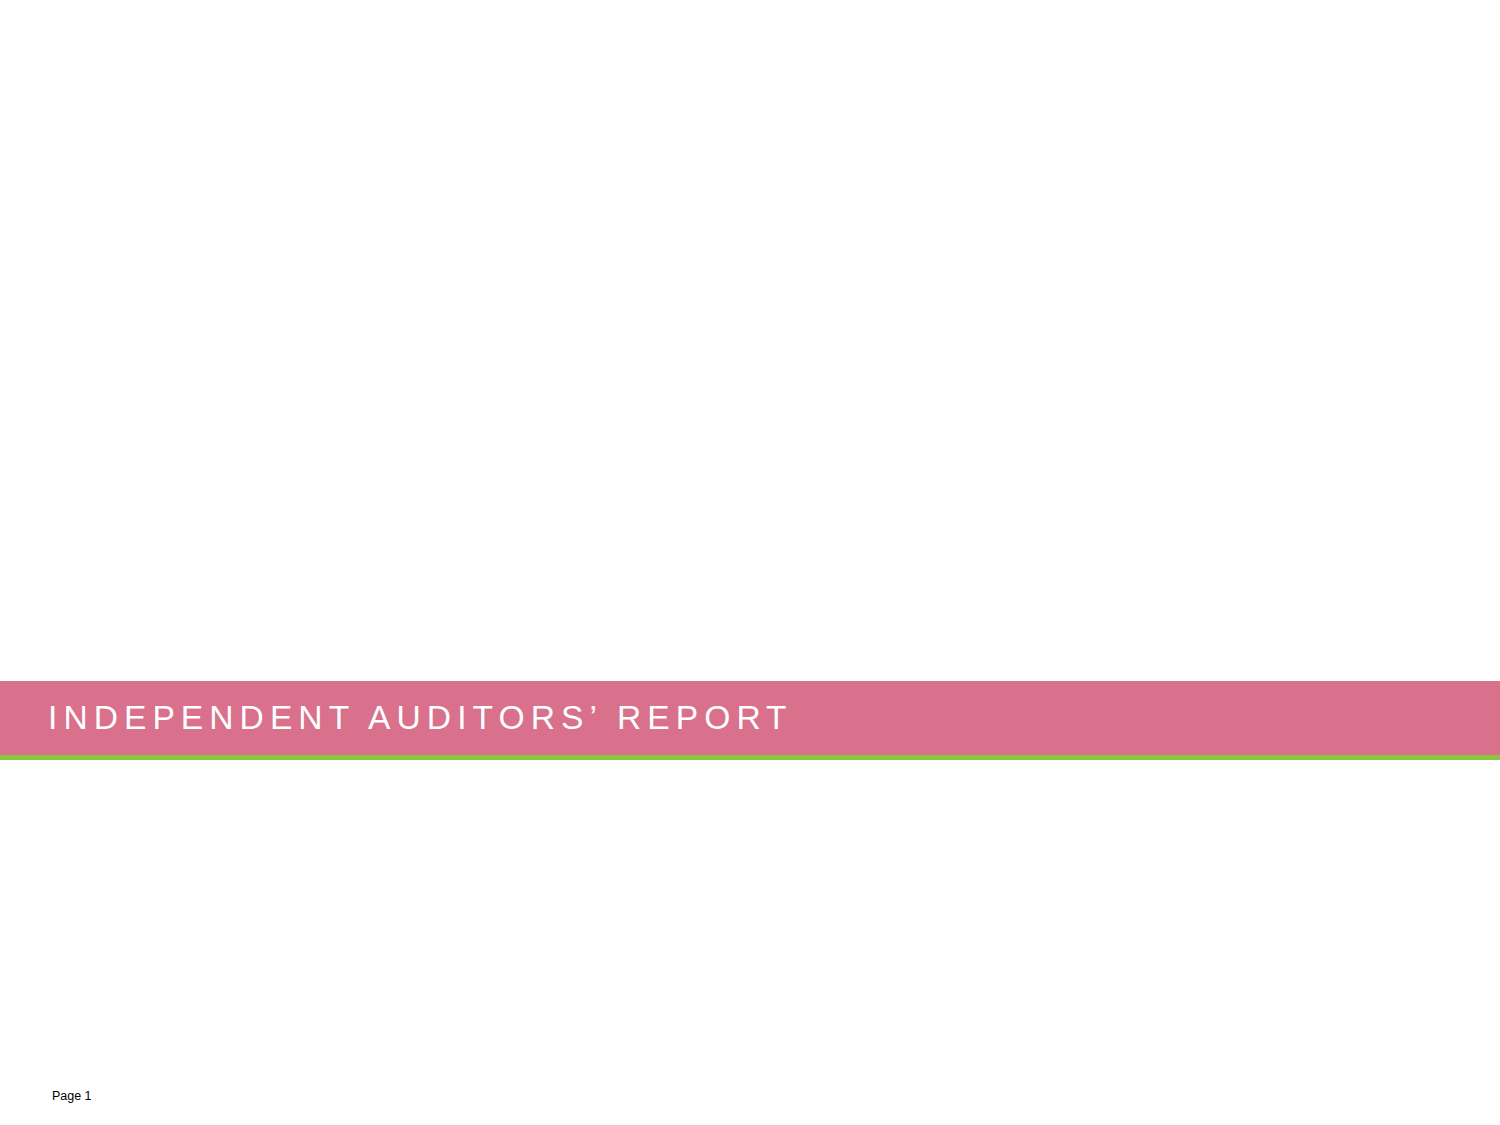Independent Auditors’ Report
Page 1